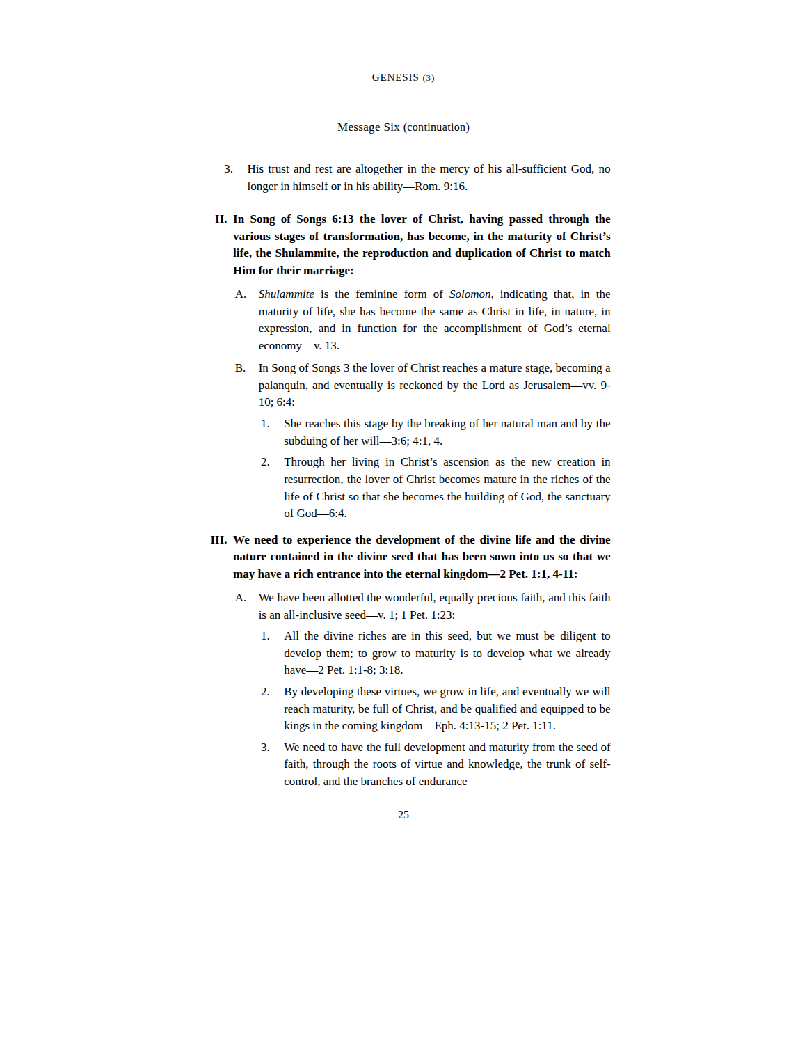GENESIS (3)
Message Six (continuation)
3. His trust and rest are altogether in the mercy of his all-sufficient God, no longer in himself or in his ability—Rom. 9:16.
II. In Song of Songs 6:13 the lover of Christ, having passed through the various stages of transformation, has become, in the maturity of Christ’s life, the Shulammite, the reproduction and duplication of Christ to match Him for their marriage:
A. Shulammite is the feminine form of Solomon, indicating that, in the maturity of life, she has become the same as Christ in life, in nature, in expression, and in function for the accomplishment of God’s eternal economy—v. 13.
B. In Song of Songs 3 the lover of Christ reaches a mature stage, becoming a palanquin, and eventually is reckoned by the Lord as Jerusalem—vv. 9-10; 6:4:
1. She reaches this stage by the breaking of her natural man and by the subduing of her will—3:6; 4:1, 4.
2. Through her living in Christ’s ascension as the new creation in resurrection, the lover of Christ becomes mature in the riches of the life of Christ so that she becomes the building of God, the sanctuary of God—6:4.
III. We need to experience the development of the divine life and the divine nature contained in the divine seed that has been sown into us so that we may have a rich entrance into the eternal kingdom—2 Pet. 1:1, 4-11:
A. We have been allotted the wonderful, equally precious faith, and this faith is an all-inclusive seed—v. 1; 1 Pet. 1:23:
1. All the divine riches are in this seed, but we must be diligent to develop them; to grow to maturity is to develop what we already have—2 Pet. 1:1-8; 3:18.
2. By developing these virtues, we grow in life, and eventually we will reach maturity, be full of Christ, and be qualified and equipped to be kings in the coming kingdom—Eph. 4:13-15; 2 Pet. 1:11.
3. We need to have the full development and maturity from the seed of faith, through the roots of virtue and knowledge, the trunk of self-control, and the branches of endurance
25